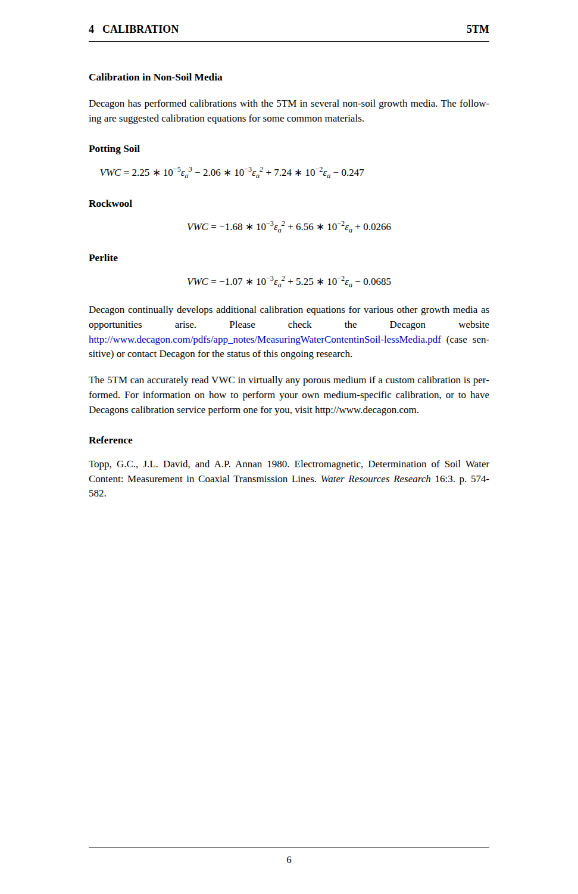4 CALIBRATION 5TM
Calibration in Non-Soil Media
Decagon has performed calibrations with the 5TM in several non-soil growth media. The following are suggested calibration equations for some common materials.
Potting Soil
VWC = 2.25 ∗ 10−5εa3 − 2.06 ∗ 10−3εa2 + 7.24 ∗ 10−2εa − 0.247
Rockwool
VWC = −1.68 ∗ 10−3εa2 + 6.56 ∗ 10−2εa + 0.0266
Perlite
VWC = −1.07 ∗ 10−3εa2 + 5.25 ∗ 10−2εa − 0.0685
Decagon continually develops additional calibration equations for various other growth media as opportunities arise. Please check the Decagon website http://www.decagon.com/pdfs/app_notes/MeasuringWaterContentinSoil-lessMedia.pdf (case sensitive) or contact Decagon for the status of this ongoing research.
The 5TM can accurately read VWC in virtually any porous medium if a custom calibration is performed. For information on how to perform your own medium-specific calibration, or to have Decagons calibration service perform one for you, visit http://www.decagon.com.
Reference
Topp, G.C., J.L. David, and A.P. Annan 1980. Electromagnetic, Determination of Soil Water Content: Measurement in Coaxial Transmission Lines. Water Resources Research 16:3. p. 574-582.
6